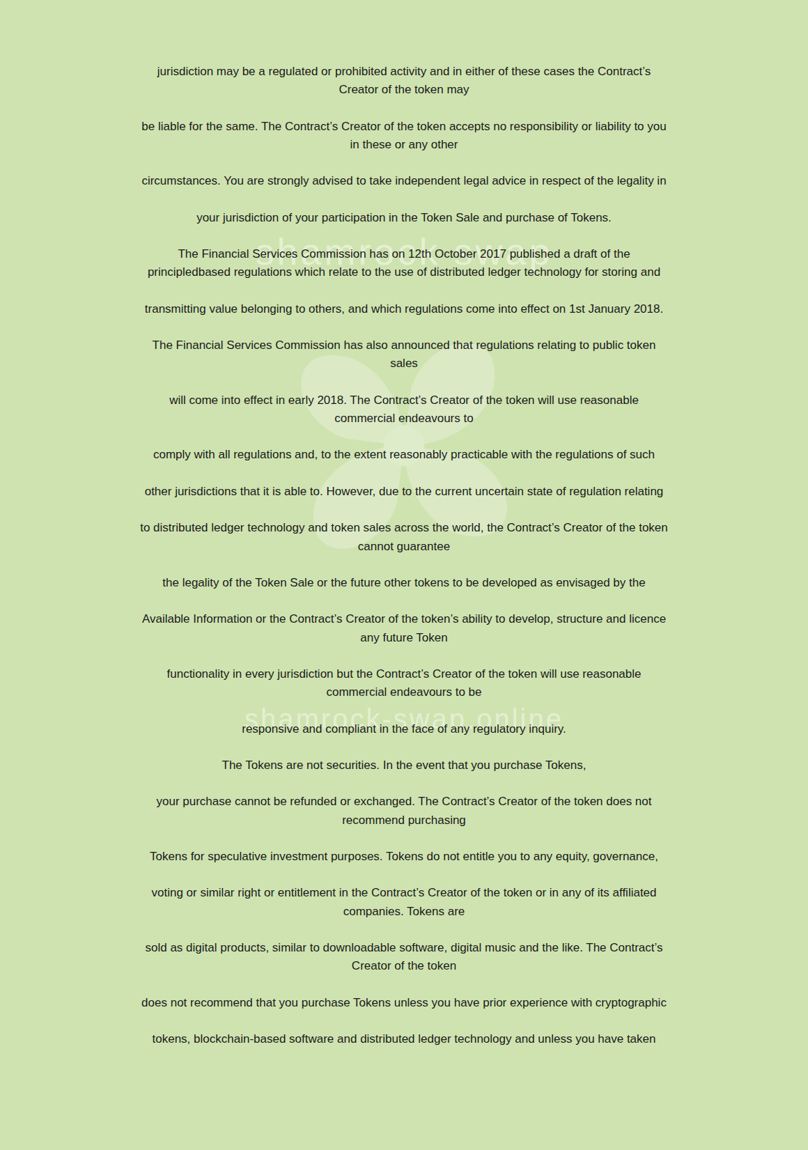shamrock swap
shamrock-swap.online
jurisdiction may be a regulated or prohibited activity and in either of these cases the Contract’s Creator of the token may
be liable for the same. The Contract’s Creator of the token accepts no responsibility or liability to you in these or any other
circumstances. You are strongly advised to take independent legal advice in respect of the legality in
your jurisdiction of your participation in the Token Sale and purchase of Tokens.
The Financial Services Commission has on 12th October 2017 published a draft of the principledbased regulations which relate to the use of distributed ledger technology for storing and
transmitting value belonging to others, and which regulations come into effect on 1st January 2018.
The Financial Services Commission has also announced that regulations relating to public token sales
will come into effect in early 2018. The Contract’s Creator of the token will use reasonable commercial endeavours to
comply with all regulations and, to the extent reasonably practicable with the regulations of such
other jurisdictions that it is able to. However, due to the current uncertain state of regulation relating
to distributed ledger technology and token sales across the world, the Contract’s Creator of the token cannot guarantee
the legality of the Token Sale or the future other tokens to be developed as envisaged by the
Available Information or the Contract’s Creator of the token’s ability to develop, structure and licence any future Token
functionality in every jurisdiction but the Contract’s Creator of the token will use reasonable commercial endeavours to be
responsive and compliant in the face of any regulatory inquiry.
The Tokens are not securities. In the event that you purchase Tokens,
your purchase cannot be refunded or exchanged. The Contract’s Creator of the token does not recommend purchasing
Tokens for speculative investment purposes. Tokens do not entitle you to any equity, governance,
voting or similar right or entitlement in the Contract’s Creator of the token or in any of its affiliated companies. Tokens are
sold as digital products, similar to downloadable software, digital music and the like. The Contract’s Creator of the token
does not recommend that you purchase Tokens unless you have prior experience with cryptographic
tokens, blockchain-based software and distributed ledger technology and unless you have taken